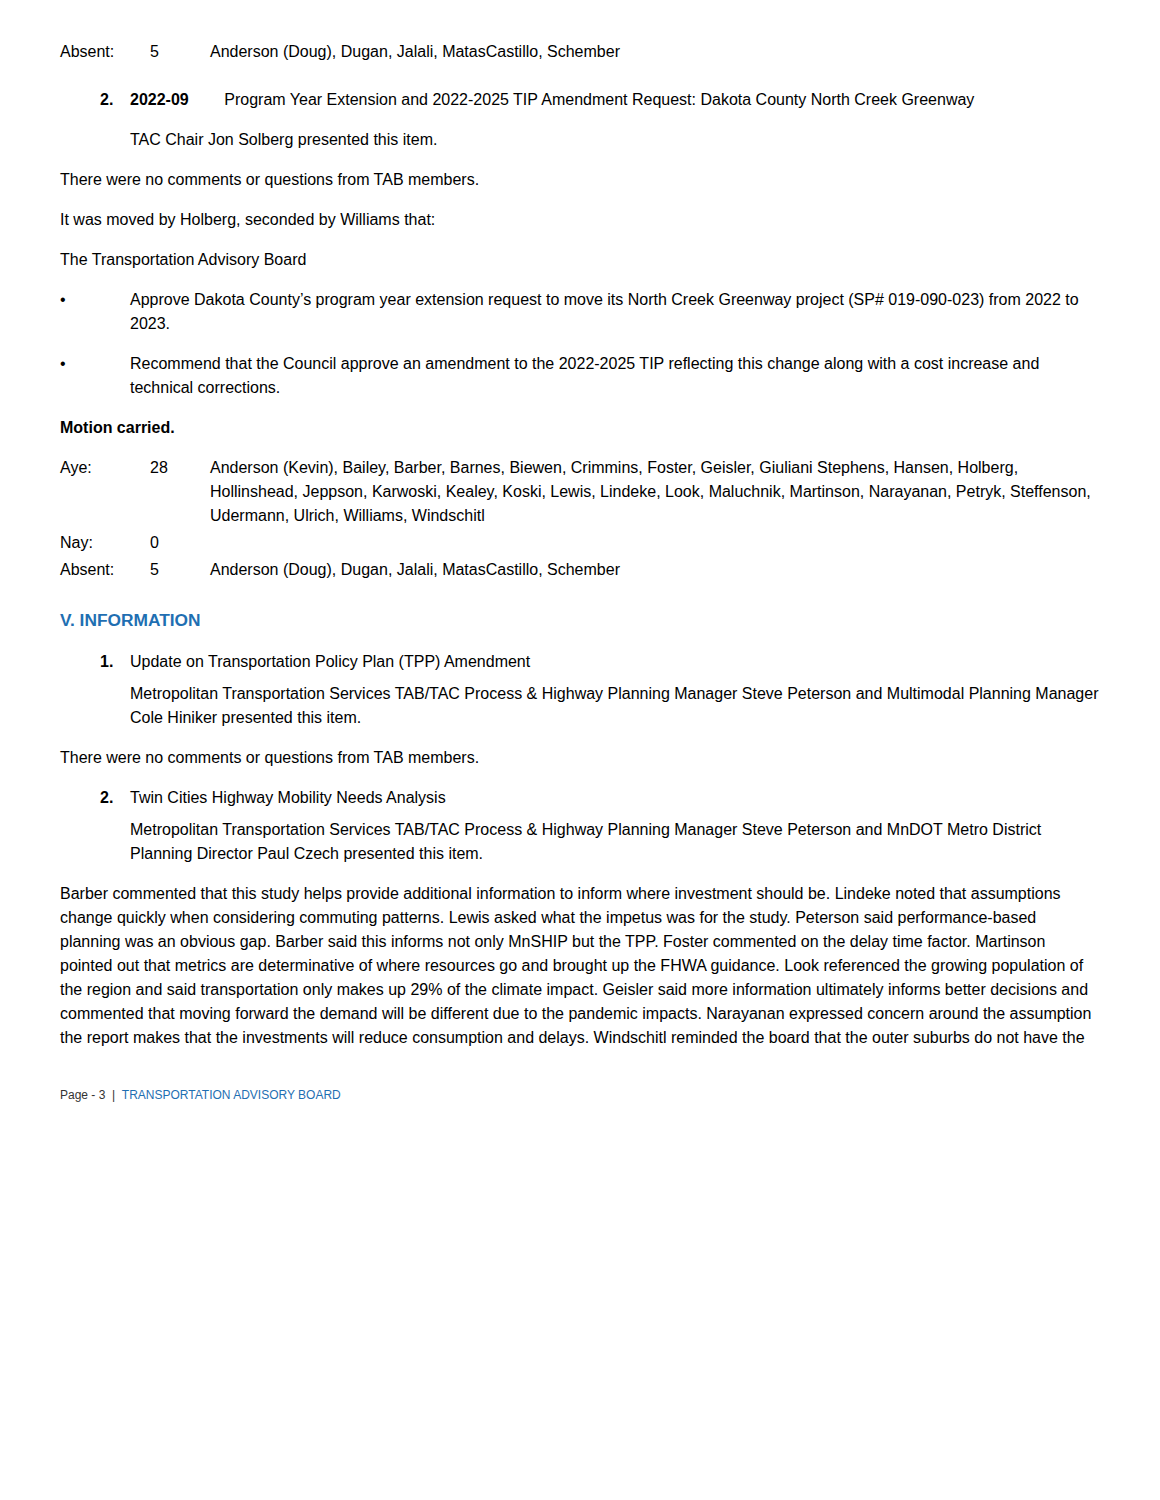Absent:
5
Anderson (Doug), Dugan, Jalali, MatasCastillo, Schember
2.
2022-09 Program Year Extension and 2022-2025 TIP Amendment Request: Dakota County North Creek Greenway
TAC Chair Jon Solberg presented this item.
There were no comments or questions from TAB members.
It was moved by Holberg, seconded by Williams that:
The Transportation Advisory Board
•
Approve Dakota County’s program year extension request to move its North Creek Greenway project (SP# 019-090-023) from 2022 to 2023.
•
Recommend that the Council approve an amendment to the 2022-2025 TIP reflecting this change along with a cost increase and technical corrections.
Motion carried.
Aye:
28
Anderson (Kevin), Bailey, Barber, Barnes, Biewen, Crimmins, Foster, Geisler, Giuliani Stephens, Hansen, Holberg, Hollinshead, Jeppson, Karwoski, Kealey, Koski, Lewis, Lindeke, Look, Maluchnik, Martinson, Narayanan, Petryk, Steffenson, Udermann, Ulrich, Williams, Windschitl
Nay:
0
Absent:
5
Anderson (Doug), Dugan, Jalali, MatasCastillo, Schember
V. INFORMATION
1.
Update on Transportation Policy Plan (TPP) Amendment
Metropolitan Transportation Services TAB/TAC Process & Highway Planning Manager Steve Peterson and Multimodal Planning Manager Cole Hiniker presented this item.
There were no comments or questions from TAB members.
2.
Twin Cities Highway Mobility Needs Analysis
Metropolitan Transportation Services TAB/TAC Process & Highway Planning Manager Steve Peterson and MnDOT Metro District Planning Director Paul Czech presented this item.
Barber commented that this study helps provide additional information to inform where investment should be. Lindeke noted that assumptions change quickly when considering commuting patterns. Lewis asked what the impetus was for the study. Peterson said performance-based planning was an obvious gap. Barber said this informs not only MnSHIP but the TPP. Foster commented on the delay time factor. Martinson pointed out that metrics are determinative of where resources go and brought up the FHWA guidance. Look referenced the growing population of the region and said transportation only makes up 29% of the climate impact. Geisler said more information ultimately informs better decisions and commented that moving forward the demand will be different due to the pandemic impacts. Narayanan expressed concern around the assumption the report makes that the investments will reduce consumption and delays. Windschitl reminded the board that the outer suburbs do not have the
Page - 3 | TRANSPORTATION ADVISORY BOARD